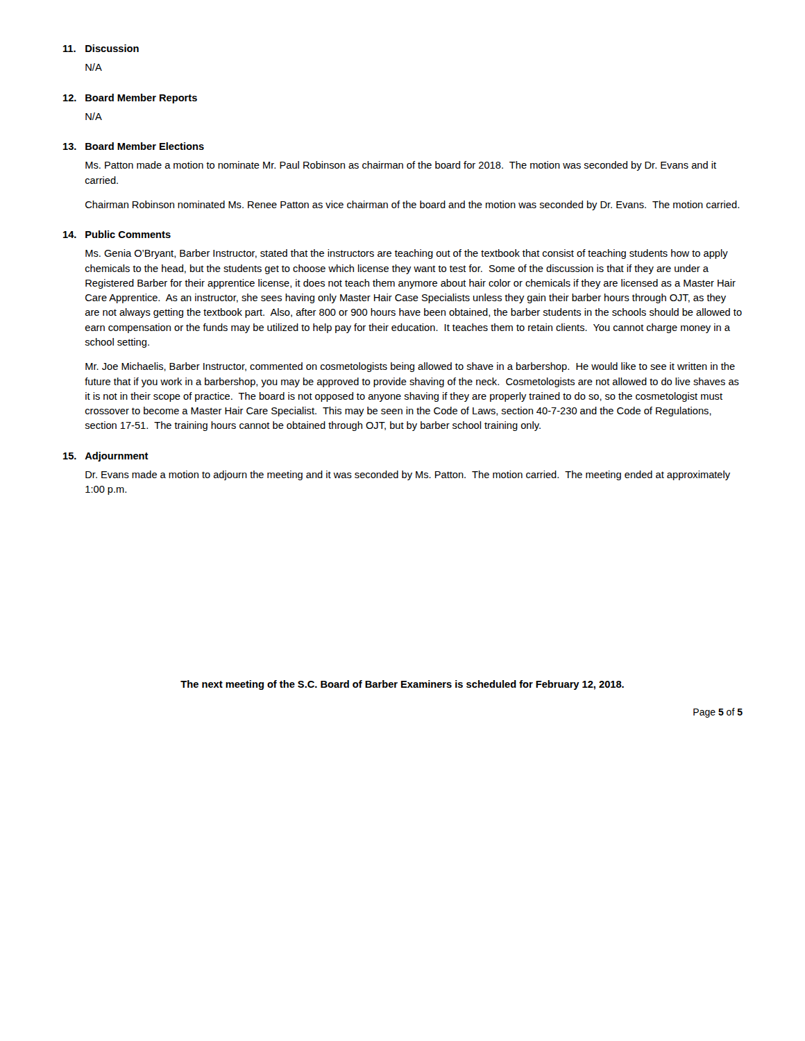11. Discussion
N/A
12. Board Member Reports
N/A
13. Board Member Elections
Ms. Patton made a motion to nominate Mr. Paul Robinson as chairman of the board for 2018. The motion was seconded by Dr. Evans and it carried.
Chairman Robinson nominated Ms. Renee Patton as vice chairman of the board and the motion was seconded by Dr. Evans. The motion carried.
14. Public Comments
Ms. Genia O’Bryant, Barber Instructor, stated that the instructors are teaching out of the textbook that consist of teaching students how to apply chemicals to the head, but the students get to choose which license they want to test for. Some of the discussion is that if they are under a Registered Barber for their apprentice license, it does not teach them anymore about hair color or chemicals if they are licensed as a Master Hair Care Apprentice. As an instructor, she sees having only Master Hair Case Specialists unless they gain their barber hours through OJT, as they are not always getting the textbook part. Also, after 800 or 900 hours have been obtained, the barber students in the schools should be allowed to earn compensation or the funds may be utilized to help pay for their education. It teaches them to retain clients. You cannot charge money in a school setting.
Mr. Joe Michaelis, Barber Instructor, commented on cosmetologists being allowed to shave in a barbershop. He would like to see it written in the future that if you work in a barbershop, you may be approved to provide shaving of the neck. Cosmetologists are not allowed to do live shaves as it is not in their scope of practice. The board is not opposed to anyone shaving if they are properly trained to do so, so the cosmetologist must crossover to become a Master Hair Care Specialist. This may be seen in the Code of Laws, section 40-7-230 and the Code of Regulations, section 17-51. The training hours cannot be obtained through OJT, but by barber school training only.
15. Adjournment
Dr. Evans made a motion to adjourn the meeting and it was seconded by Ms. Patton. The motion carried. The meeting ended at approximately 1:00 p.m.
The next meeting of the S.C. Board of Barber Examiners is scheduled for February 12, 2018.
Page 5 of 5